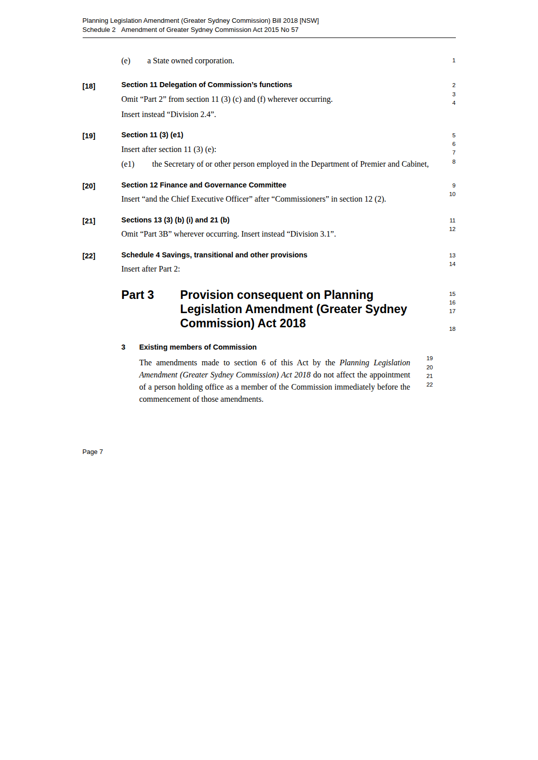Planning Legislation Amendment (Greater Sydney Commission) Bill 2018 [NSW] Schedule 2 Amendment of Greater Sydney Commission Act 2015 No 57
(e)
a State owned corporation.
1
[18]
Section 11 Delegation of Commission’s functions
Omit “Part 2” from section 11 (3) (c) and (f) wherever occurring.
Insert instead “Division 2.4”.
234
[19]
Section 11 (3) (e1)
Insert after section 11 (3) (e):
(e1)
the Secretary of or other person employed in the Department of Premier and Cabinet,
5678
[20]
Section 12 Finance and Governance Committee
Insert “and the Chief Executive Officer” after “Commissioners” in section 12 (2).
910
[21]
Sections 13 (3) (b) (i) and 21 (b)
Omit “Part 3B” wherever occurring. Insert instead “Division 3.1”.
1112
[22]
Schedule 4 Savings, transitional and other provisions
Insert after Part 2:
1314
Part 3
Provision consequent on Planning Legislation Amendment (Greater Sydney Commission) Act 2018
3
Existing members of Commission
The amendments made to section 6 of this Act by the Planning Legislation Amendment (Greater Sydney Commission) Act 2018 do not affect the appointment of a person holding office as a member of the Commission immediately before the commencement of those amendments.
19202122
151617 18
Page 7